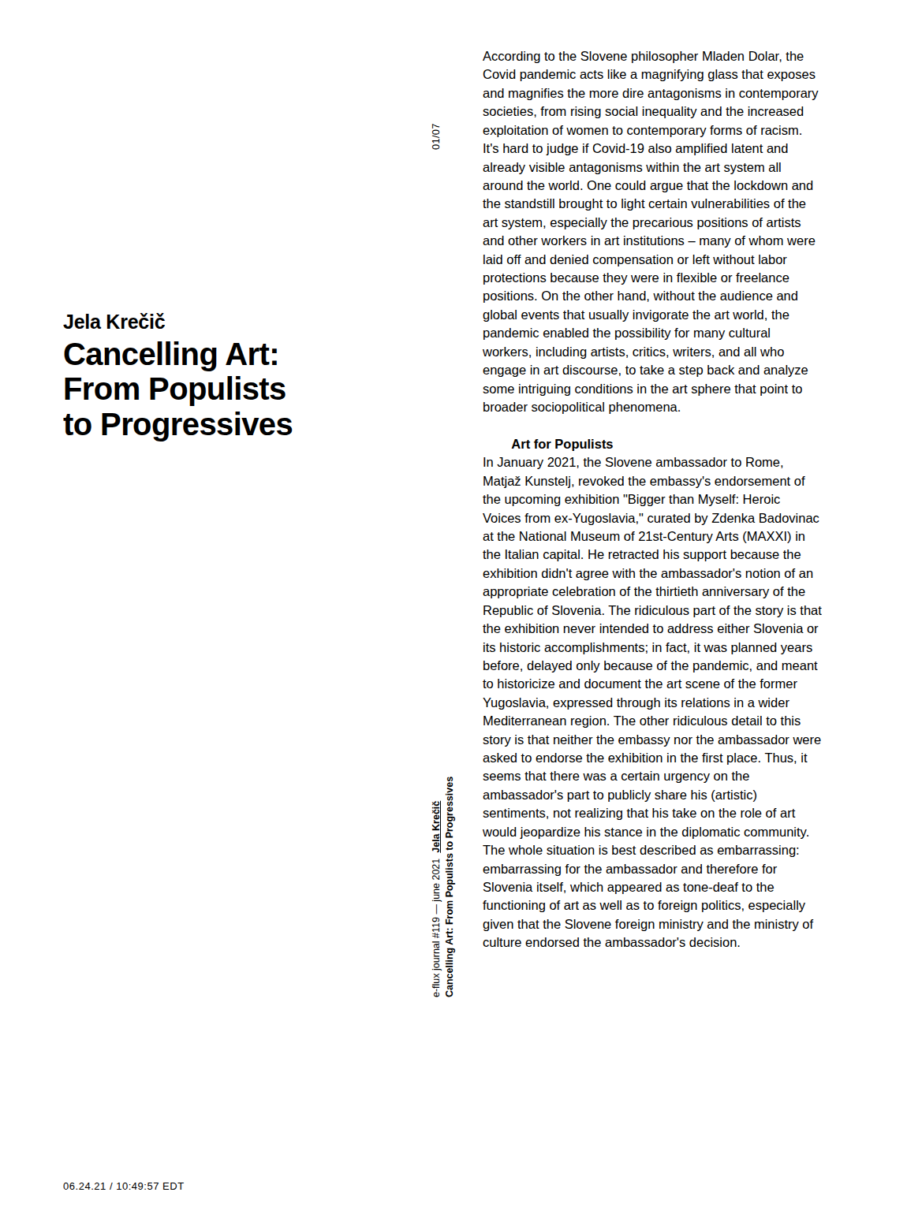01/07
Jela Krečič
Cancelling Art:
From Populists
to Progressives
e-flux journal #119 — june 2021 Jela Krečič
Cancelling Art: From Populists to Progressives
According to the Slovene philosopher Mladen Dolar, the Covid pandemic acts like a magnifying glass that exposes and magnifies the more dire antagonisms in contemporary societies, from rising social inequality and the increased exploitation of women to contemporary forms of racism. It's hard to judge if Covid-19 also amplified latent and already visible antagonisms within the art system all around the world. One could argue that the lockdown and the standstill brought to light certain vulnerabilities of the art system, especially the precarious positions of artists and other workers in art institutions – many of whom were laid off and denied compensation or left without labor protections because they were in flexible or freelance positions. On the other hand, without the audience and global events that usually invigorate the art world, the pandemic enabled the possibility for many cultural workers, including artists, critics, writers, and all who engage in art discourse, to take a step back and analyze some intriguing conditions in the art sphere that point to broader sociopolitical phenomena.
Art for Populists
In January 2021, the Slovene ambassador to Rome, Matjaž Kunstelj, revoked the embassy's endorsement of the upcoming exhibition "Bigger than Myself: Heroic Voices from ex-Yugoslavia," curated by Zdenka Badovinac at the National Museum of 21st-Century Arts (MAXXI) in the Italian capital. He retracted his support because the exhibition didn't agree with the ambassador's notion of an appropriate celebration of the thirtieth anniversary of the Republic of Slovenia. The ridiculous part of the story is that the exhibition never intended to address either Slovenia or its historic accomplishments; in fact, it was planned years before, delayed only because of the pandemic, and meant to historicize and document the art scene of the former Yugoslavia, expressed through its relations in a wider Mediterranean region. The other ridiculous detail to this story is that neither the embassy nor the ambassador were asked to endorse the exhibition in the first place. Thus, it seems that there was a certain urgency on the ambassador's part to publicly share his (artistic) sentiments, not realizing that his take on the role of art would jeopardize his stance in the diplomatic community. The whole situation is best described as embarrassing: embarrassing for the ambassador and therefore for Slovenia itself, which appeared as tone-deaf to the functioning of art as well as to foreign politics, especially given that the Slovene foreign ministry and the ministry of culture endorsed the ambassador's decision.
06.24.21 / 10:49:57 EDT